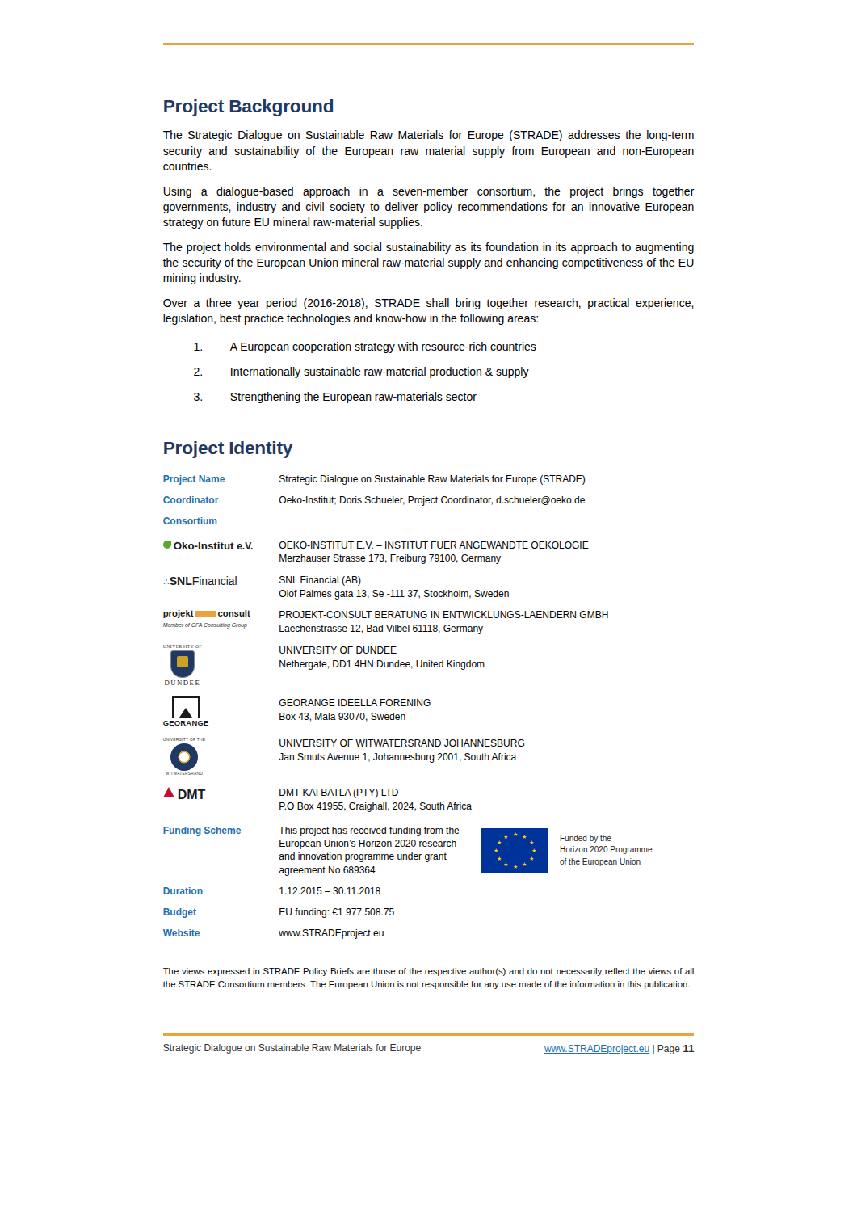Project Background
The Strategic Dialogue on Sustainable Raw Materials for Europe (STRADE) addresses the long-term security and sustainability of the European raw material supply from European and non-European countries.
Using a dialogue-based approach in a seven-member consortium, the project brings together governments, industry and civil society to deliver policy recommendations for an innovative European strategy on future EU mineral raw-material supplies.
The project holds environmental and social sustainability as its foundation in its approach to augmenting the security of the European Union mineral raw-material supply and enhancing competitiveness of the EU mining industry.
Over a three year period (2016-2018), STRADE shall bring together research, practical experience, legislation, best practice technologies and know-how in the following areas:
A European cooperation strategy with resource-rich countries
Internationally sustainable raw-material production & supply
Strengthening the European raw-materials sector
Project Identity
| Project Name | Strategic Dialogue on Sustainable Raw Materials for Europe (STRADE) |
| Coordinator | Oeko-Institut; Doris Schueler, Project Coordinator, d.schueler@oeko.de |
| Consortium | |
| Öko-Institut e.V. | OEKO-INSTITUT E.V. – INSTITUT FUER ANGEWANDTE OEKOLOGIE Merzhauser Strasse 173, Freiburg 79100, Germany |
| ∴ SNL Financial | SNL Financial (AB) Olof Palmes gata 13, Se -111 37, Stockholm, Sweden |
| projekt consult Member of GFA Consulting Group | PROJEKT-CONSULT BERATUNG IN ENTWICKLUNGS-LAENDERN GMBH Laechenstrasse 12, Bad Vilbel 61118, Germany |
| UNIVERSITY OF DUNDEE | UNIVERSITY OF DUNDEE Nethergate, DD1 4HN Dundee, United Kingdom |
| GEORANGE | GEORANGE IDEELLA FORENING Box 43, Mala 93070, Sweden |
| UNIVERSITY OF THE WITWATERSRAND | UNIVERSITY OF WITWATERSRAND JOHANNESBURG Jan Smuts Avenue 1, Johannesburg 2001, South Africa |
| DMT | DMT-KAI BATLA (PTY) LTD P.O Box 41955, Craighall, 2024, South Africa |
| Funding Scheme | This project has received funding from the European Union’s Horizon 2020 research and innovation programme under grant agreement No 689364 ★ ★ ★ ★ ★ ★ ★ ★ ★ ★ ★ ★ Funded by the Horizon 2020 Programme of the European Union |
| Duration | 1.12.2015 – 30.11.2018 |
| Budget | EU funding: €1 977 508.75 |
| Website | www.STRADEproject.eu |
The views expressed in STRADE Policy Briefs are those of the respective author(s) and do not necessarily reflect the views of all the STRADE Consortium members. The European Union is not responsible for any use made of the information in this publication.
Strategic Dialogue on Sustainable Raw Materials for Europe
www.STRADEproject.eu | Page 11